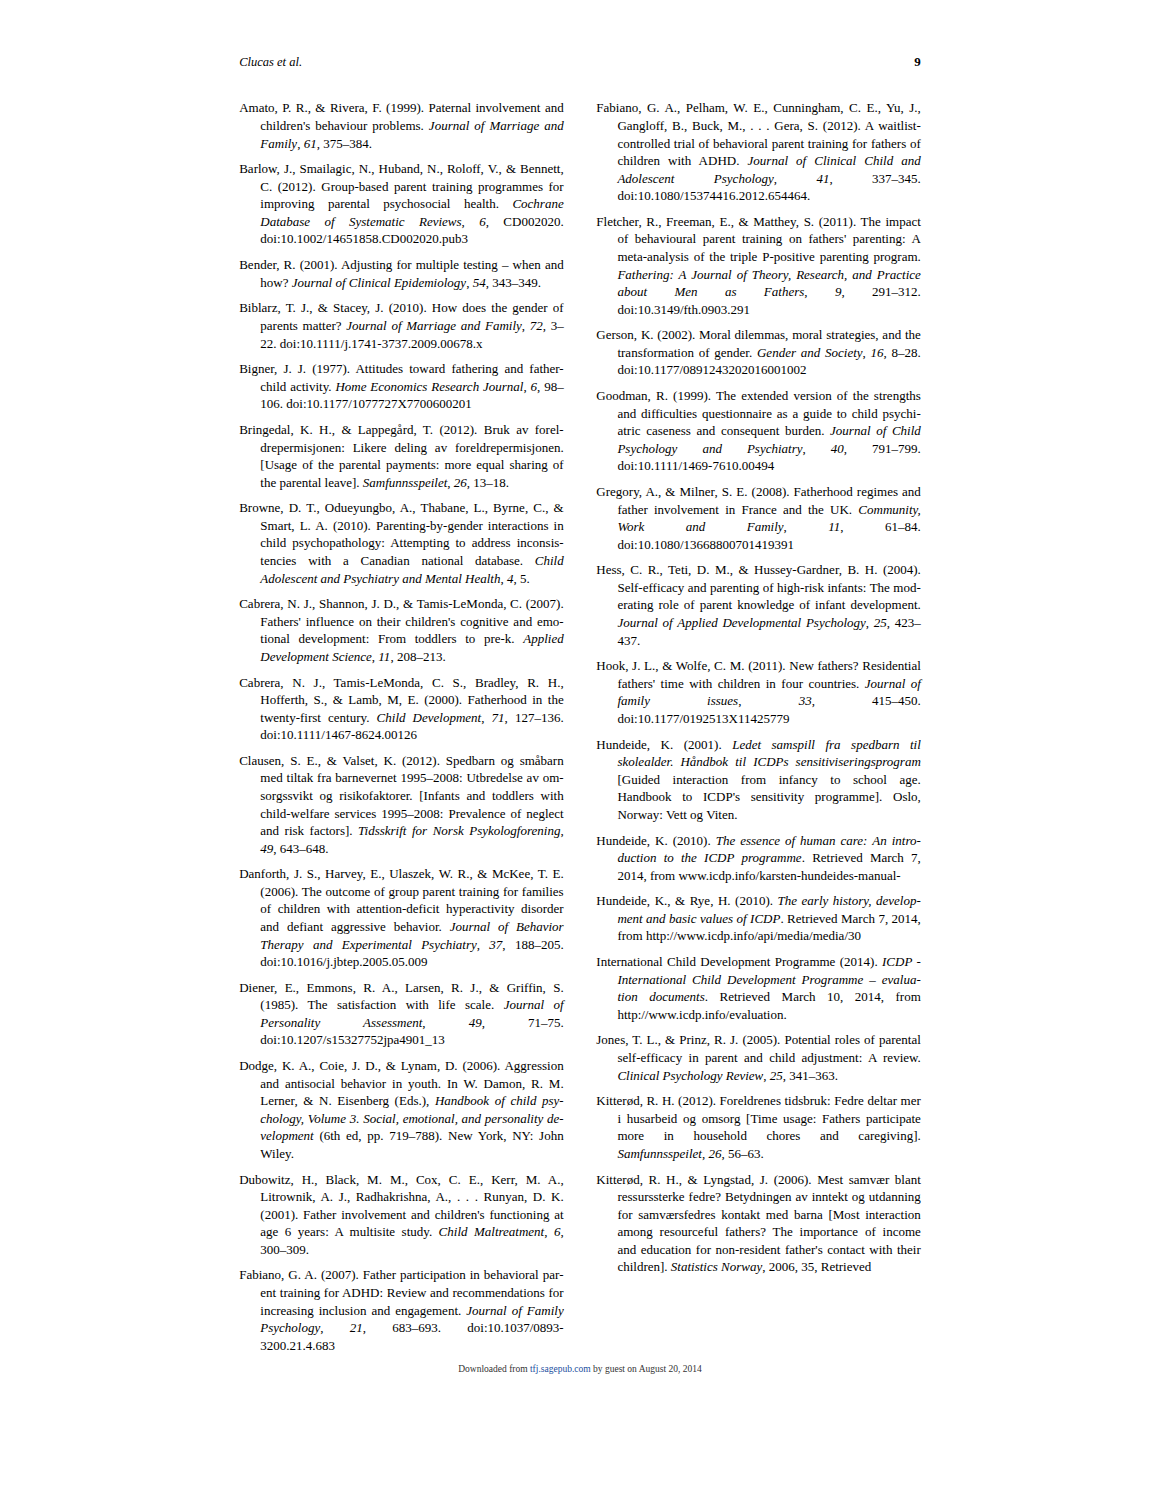Clucas et al. 9
Amato, P. R., & Rivera, F. (1999). Paternal involvement and children's behaviour problems. Journal of Marriage and Family, 61, 375–384.
Barlow, J., Smailagic, N., Huband, N., Roloff, V., & Bennett, C. (2012). Group-based parent training programmes for improving parental psychosocial health. Cochrane Database of Systematic Reviews, 6, CD002020. doi:10.1002/14651858.CD002020.pub3
Bender, R. (2001). Adjusting for multiple testing – when and how? Journal of Clinical Epidemiology, 54, 343–349.
Biblarz, T. J., & Stacey, J. (2010). How does the gender of parents matter? Journal of Marriage and Family, 72, 3–22. doi:10.1111/j.1741-3737.2009.00678.x
Bigner, J. J. (1977). Attitudes toward fathering and father-child activity. Home Economics Research Journal, 6, 98–106. doi:10.1177/1077727X7700600201
Bringedal, K. H., & Lappegård, T. (2012). Bruk av foreldrepermisjonen: Likere deling av foreldrepermisjonen. [Usage of the parental payments: more equal sharing of the parental leave]. Samfunnsspeilet, 26, 13–18.
Browne, D. T., Odueyungbo, A., Thabane, L., Byrne, C., & Smart, L. A. (2010). Parenting-by-gender interactions in child psychopathology: Attempting to address inconsistencies with a Canadian national database. Child Adolescent and Psychiatry and Mental Health, 4, 5.
Cabrera, N. J., Shannon, J. D., & Tamis-LeMonda, C. (2007). Fathers' influence on their children's cognitive and emotional development: From toddlers to pre-k. Applied Development Science, 11, 208–213.
Cabrera, N. J., Tamis-LeMonda, C. S., Bradley, R. H., Hofferth, S., & Lamb, M, E. (2000). Fatherhood in the twenty-first century. Child Development, 71, 127–136. doi:10.1111/1467-8624.00126
Clausen, S. E., & Valset, K. (2012). Spedbarn og småbarn med tiltak fra barnevernet 1995–2008: Utbredelse av omsorgssvikt og risikofaktorer. [Infants and toddlers with child-welfare services 1995–2008: Prevalence of neglect and risk factors]. Tidsskrift for Norsk Psykologforening, 49, 643–648.
Danforth, J. S., Harvey, E., Ulaszek, W. R., & McKee, T. E. (2006). The outcome of group parent training for families of children with attention-deficit hyperactivity disorder and defiant aggressive behavior. Journal of Behavior Therapy and Experimental Psychiatry, 37, 188–205. doi:10.1016/j.jbtep.2005.05.009
Diener, E., Emmons, R. A., Larsen, R. J., & Griffin, S. (1985). The satisfaction with life scale. Journal of Personality Assessment, 49, 71–75. doi:10.1207/s15327752jpa4901_13
Dodge, K. A., Coie, J. D., & Lynam, D. (2006). Aggression and antisocial behavior in youth. In W. Damon, R. M. Lerner, & N. Eisenberg (Eds.), Handbook of child psychology, Volume 3. Social, emotional, and personality development (6th ed, pp. 719–788). New York, NY: John Wiley.
Dubowitz, H., Black, M. M., Cox, C. E., Kerr, M. A., Litrownik, A. J., Radhakrishna, A., . . . Runyan, D. K. (2001). Father involvement and children's functioning at age 6 years: A multisite study. Child Maltreatment, 6, 300–309.
Fabiano, G. A. (2007). Father participation in behavioral parent training for ADHD: Review and recommendations for increasing inclusion and engagement. Journal of Family Psychology, 21, 683–693. doi:10.1037/0893-3200.21.4.683
Fabiano, G. A., Pelham, W. E., Cunningham, C. E., Yu, J., Gangloff, B., Buck, M., . . . Gera, S. (2012). A waitlist-controlled trial of behavioral parent training for fathers of children with ADHD. Journal of Clinical Child and Adolescent Psychology, 41, 337–345. doi:10.1080/15374416.2012.654464.
Fletcher, R., Freeman, E., & Matthey, S. (2011). The impact of behavioural parent training on fathers' parenting: A meta-analysis of the triple P-positive parenting program. Fathering: A Journal of Theory, Research, and Practice about Men as Fathers, 9, 291–312. doi:10.3149/fth.0903.291
Gerson, K. (2002). Moral dilemmas, moral strategies, and the transformation of gender. Gender and Society, 16, 8–28. doi:10.1177/0891243202016001002
Goodman, R. (1999). The extended version of the strengths and difficulties questionnaire as a guide to child psychiatric caseness and consequent burden. Journal of Child Psychology and Psychiatry, 40, 791–799. doi:10.1111/1469-7610.00494
Gregory, A., & Milner, S. E. (2008). Fatherhood regimes and father involvement in France and the UK. Community, Work and Family, 11, 61–84. doi:10.1080/13668800701419391
Hess, C. R., Teti, D. M., & Hussey-Gardner, B. H. (2004). Self-efficacy and parenting of high-risk infants: The moderating role of parent knowledge of infant development. Journal of Applied Developmental Psychology, 25, 423–437.
Hook, J. L., & Wolfe, C. M. (2011). New fathers? Residential fathers' time with children in four countries. Journal of family issues, 33, 415–450. doi:10.1177/0192513X11425779
Hundeide, K. (2001). Ledet samspill fra spedbarn til skolealder. Håndbok til ICDPs sensitiviseringsprogram [Guided interaction from infancy to school age. Handbook to ICDP's sensitivity programme]. Oslo, Norway: Vett og Viten.
Hundeide, K. (2010). The essence of human care: An introduction to the ICDP programme. Retrieved March 7, 2014, from www.icdp.info/karsten-hundeides-manual-
Hundeide, K., & Rye, H. (2010). The early history, development and basic values of ICDP. Retrieved March 7, 2014, from http://www.icdp.info/api/media/media/30
International Child Development Programme (2014). ICDP - International Child Development Programme – evaluation documents. Retrieved March 10, 2014, from http://www.icdp.info/evaluation.
Jones, T. L., & Prinz, R. J. (2005). Potential roles of parental self-efficacy in parent and child adjustment: A review. Clinical Psychology Review, 25, 341–363.
Kitterød, R. H. (2012). Foreldrenes tidsbruk: Fedre deltar mer i husarbeid og omsorg [Time usage: Fathers participate more in household chores and caregiving]. Samfunnsspeilet, 26, 56–63.
Kitterød, R. H., & Lyngstad, J. (2006). Mest samvær blant ressurssterke fedre? Betydningen av inntekt og utdanning for samværsfedres kontakt med barna [Most interaction among resourceful fathers? The importance of income and education for non-resident father's contact with their children]. Statistics Norway, 2006, 35, Retrieved
Downloaded from tfj.sagepub.com by guest on August 20, 2014